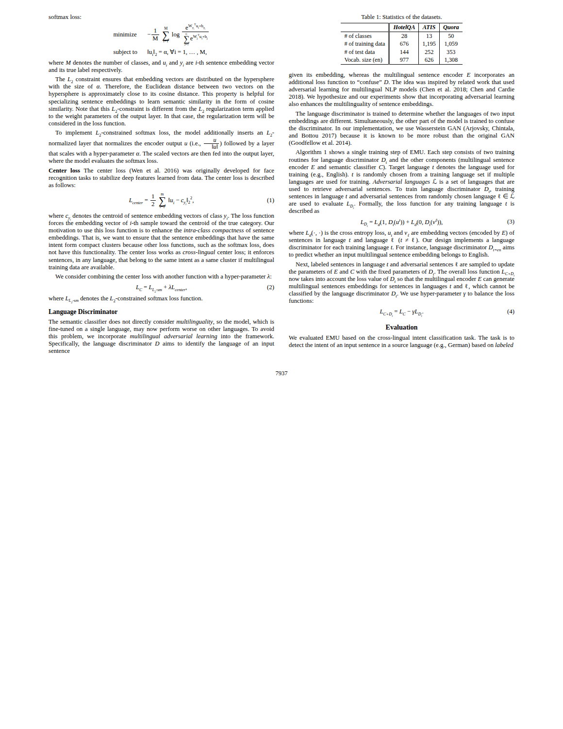softmax loss:
minimize −1 M M∑i=1 log eWyiTui+byi C∑j=1eWjTui+bj subject to ‖ui‖2 = α, ∀i = 1, … , M,
where M denotes the number of classes, and ui and yi are i-th sentence embedding vector and its true label respectively.
The L2 constraint ensures that embedding vectors are distributed on the hypersphere with the size of α. Therefore, the Euclidean distance between two vectors on the hypersphere is approximately close to its cosine distance. This property is helpful for specializing sentence embeddings to learn semantic similarity in the form of cosine similarity. Note that this L2-constraint is different from the L2 regularization term applied to the weight parameters of the output layer. In that case, the regularization term will be considered in the loss function.
To implement L2-constrained softmax loss, the model additionally inserts an L2-normalized layer that normalizes the encoder output u (i.e., u‖u‖) followed by a layer that scales with a hyper-parameter α. The scaled vectors are then fed into the output layer, where the model evaluates the softmax loss.
Center loss The center loss (Wen et al. 2016) was originally developed for face recognition tasks to stabilize deep features learned from data. The center loss is described as follows:
Lcenter = 12 m∑i=1 ‖ui − cyi‖22, (1)
where cyi denotes the centroid of sentence embedding vectors of class yi. The loss function forces the embedding vector of i-th sample toward the centroid of the true category. Our motivation to use this loss function is to enhance the intra-class compactness of sentence embeddings. That is, we want to ensure that the sentence embeddings that have the same intent form compact clusters because other loss functions, such as the softmax loss, does not have this functionality. The center loss works as cross-lingual center loss; it enforces sentences, in any language, that belong to the same intent as a same cluster if multilingual training data are available.
We consider combining the center loss with another function with a hyper-parameter λ:
LC = LL2-sm + λLcenter, (2)
where LL2-sm denotes the L2-constrained softmax loss function.
Language Discriminator
The semantic classifier does not directly consider multilinguality, so the model, which is fine-tuned on a single language, may now perform worse on other languages. To avoid this problem, we incorporate multilingual adversarial learning into the framework. Specifically, the language discriminator D aims to identify the language of an input sentence
Table 1: Statistics of the datasets.
| | HotelQA | ATIS | Quora |
| --- | --- | --- | --- |
| # of classes | 28 | 13 | 50 |
| # of training data | 676 | 1,195 | 1,059 |
| # of test data | 144 | 252 | 353 |
| Vocab. size (en) | 977 | 626 | 1,308 |
given its embedding, whereas the multilingual sentence encoder E incorporates an additional loss function to “confuse” D. The idea was inspired by related work that used adversarial learning for multilingual NLP models (Chen et al. 2018; Chen and Cardie 2018). We hypothesize and our experiments show that incorporating adversarial learning also enhances the multilinguality of sentence embeddings.
The language discriminator is trained to determine whether the languages of two input embeddings are different. Simultaneously, the other part of the model is trained to confuse the discriminator. In our implementation, we use Wasserstein GAN (Arjovsky, Chintala, and Bottou 2017) because it is known to be more robust than the original GAN (Goodfellow et al. 2014).
Algorithm 1 shows a single training step of EMU. Each step consists of two training routines for language discriminator Dt and the other components (multilingual sentence encoder E and semantic classifier C). Target language t denotes the language used for training (e.g., English). t is randomly chosen from a training language set if multiple languages are used for training. Adversarial languages ℒ is a set of languages that are used to retrieve adversarial sentences. To train language discriminator Dt, training sentences in language t and adversarial sentences from randomly chosen language ℓ ∈ ℒ are used to evaluate LDt. Formally, the loss function for any training language t is described as
LDt = Ld(1, Dt(ut)) + Ld(0, Dt(vℓ)), (3)
where Ld(·, ·) is the cross entropy loss, ut and vℓ are embedding vectors (encoded by E) of sentences in language t and language ℓ (t ≠ ℓ). Our design implements a language discriminator for each training language t. For instance, language discriminator Dt=en aims to predict whether an input multilingual sentence embedding belongs to English.
Next, labeled sentences in language t and adversarial sentences ℓ are sampled to update the parameters of E and C with the fixed parameters of Dt. The overall loss function LC+Dt now takes into account the loss value of Dt so that the multilingual encoder E can generate multilingual sentences embeddings for sentences in languages t and ℓ, which cannot be classified by the language discriminator Dt. We use hyper-parameter γ to balance the loss functions:
LC+Dt = LC − γLDt. (4)
Evaluation
We evaluated EMU based on the cross-lingual intent classification task. The task is to detect the intent of an input sentence in a source language (e.g., German) based on labeled
7937